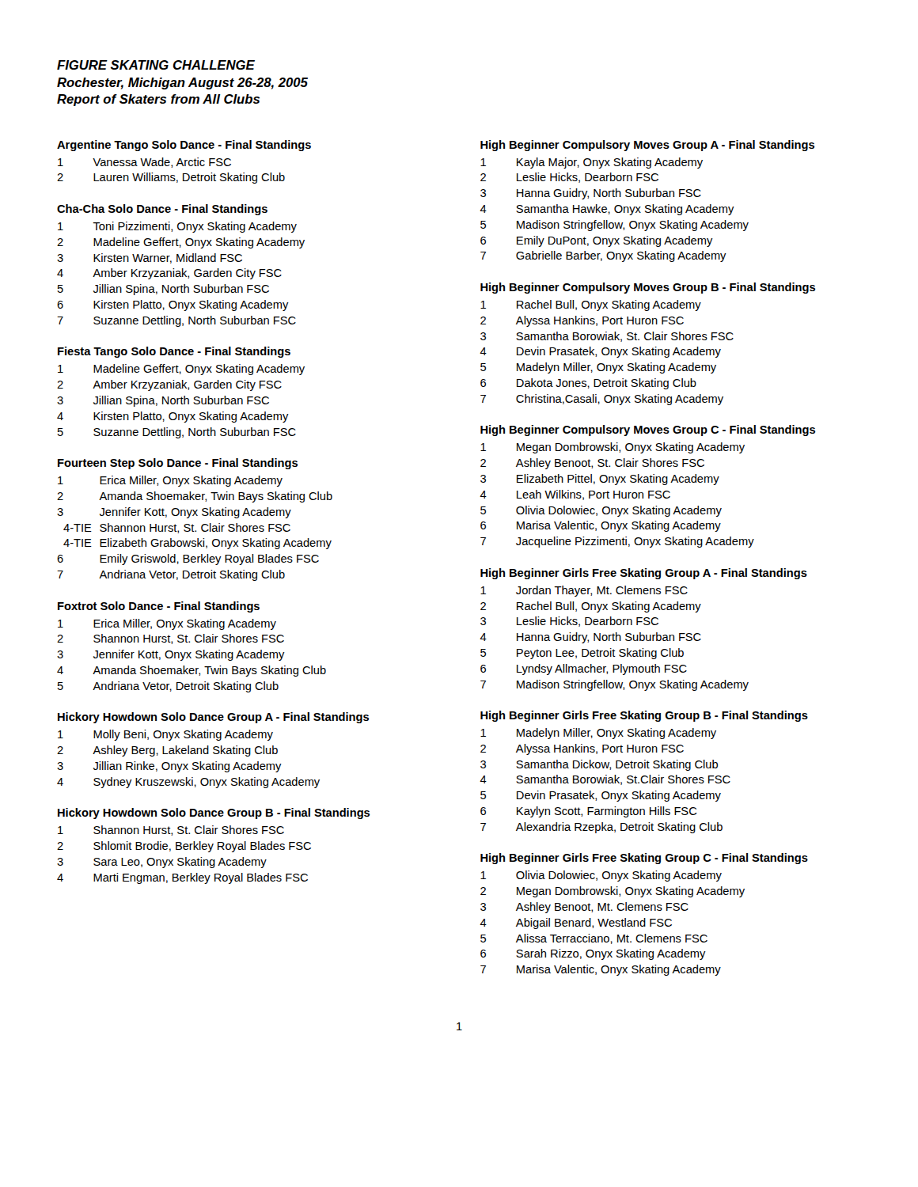FIGURE SKATING CHALLENGE
Rochester, Michigan August 26-28, 2005
Report of Skaters from All Clubs
Argentine Tango Solo Dance - Final Standings
| 1 | Vanessa Wade, Arctic FSC |
| 2 | Lauren Williams, Detroit Skating Club |
Cha-Cha Solo Dance - Final Standings
| 1 | Toni Pizzimenti, Onyx Skating Academy |
| 2 | Madeline Geffert, Onyx Skating Academy |
| 3 | Kirsten Warner, Midland FSC |
| 4 | Amber Krzyzaniak, Garden City FSC |
| 5 | Jillian Spina, North Suburban FSC |
| 6 | Kirsten Platto, Onyx Skating Academy |
| 7 | Suzanne Dettling, North Suburban FSC |
Fiesta Tango Solo Dance - Final Standings
| 1 | Madeline Geffert, Onyx Skating Academy |
| 2 | Amber Krzyzaniak, Garden City FSC |
| 3 | Jillian Spina, North Suburban FSC |
| 4 | Kirsten Platto, Onyx Skating Academy |
| 5 | Suzanne Dettling, North Suburban FSC |
Fourteen Step Solo Dance - Final Standings
| 1 | Erica Miller, Onyx Skating Academy |
| 2 | Amanda Shoemaker, Twin Bays Skating Club |
| 3 | Jennifer Kott, Onyx Skating Academy |
| 4-TIE | Shannon Hurst, St. Clair Shores FSC |
| 4-TIE | Elizabeth Grabowski, Onyx Skating Academy |
| 6 | Emily Griswold, Berkley Royal Blades FSC |
| 7 | Andriana Vetor, Detroit Skating Club |
Foxtrot Solo Dance - Final Standings
| 1 | Erica Miller, Onyx Skating Academy |
| 2 | Shannon Hurst, St. Clair Shores FSC |
| 3 | Jennifer Kott, Onyx Skating Academy |
| 4 | Amanda Shoemaker, Twin Bays Skating Club |
| 5 | Andriana Vetor, Detroit Skating Club |
Hickory Howdown Solo Dance Group A - Final Standings
| 1 | Molly Beni, Onyx Skating Academy |
| 2 | Ashley Berg, Lakeland Skating Club |
| 3 | Jillian Rinke, Onyx Skating Academy |
| 4 | Sydney Kruszewski, Onyx Skating Academy |
Hickory Howdown Solo Dance Group B - Final Standings
| 1 | Shannon Hurst, St. Clair Shores FSC |
| 2 | Shlomit Brodie, Berkley Royal Blades FSC |
| 3 | Sara Leo, Onyx Skating Academy |
| 4 | Marti Engman, Berkley Royal Blades FSC |
High Beginner Compulsory Moves Group A - Final Standings
| 1 | Kayla Major, Onyx Skating Academy |
| 2 | Leslie Hicks, Dearborn FSC |
| 3 | Hanna Guidry, North Suburban FSC |
| 4 | Samantha Hawke, Onyx Skating Academy |
| 5 | Madison Stringfellow, Onyx Skating Academy |
| 6 | Emily DuPont, Onyx Skating Academy |
| 7 | Gabrielle Barber, Onyx Skating Academy |
High Beginner Compulsory Moves Group B - Final Standings
| 1 | Rachel Bull, Onyx Skating Academy |
| 2 | Alyssa Hankins, Port Huron FSC |
| 3 | Samantha Borowiak, St. Clair Shores FSC |
| 4 | Devin Prasatek, Onyx Skating Academy |
| 5 | Madelyn Miller, Onyx Skating Academy |
| 6 | Dakota Jones, Detroit Skating Club |
| 7 | Christina,Casali, Onyx Skating Academy |
High Beginner Compulsory Moves Group C - Final Standings
| 1 | Megan Dombrowski, Onyx Skating Academy |
| 2 | Ashley Benoot, St. Clair Shores FSC |
| 3 | Elizabeth Pittel, Onyx Skating Academy |
| 4 | Leah Wilkins, Port Huron FSC |
| 5 | Olivia Dolowiec, Onyx Skating Academy |
| 6 | Marisa Valentic, Onyx Skating Academy |
| 7 | Jacqueline Pizzimenti, Onyx Skating Academy |
High Beginner Girls Free Skating Group A - Final Standings
| 1 | Jordan Thayer, Mt. Clemens FSC |
| 2 | Rachel Bull, Onyx Skating Academy |
| 3 | Leslie Hicks, Dearborn FSC |
| 4 | Hanna Guidry, North Suburban FSC |
| 5 | Peyton Lee, Detroit Skating Club |
| 6 | Lyndsy Allmacher, Plymouth FSC |
| 7 | Madison Stringfellow, Onyx Skating Academy |
High Beginner Girls Free Skating Group B - Final Standings
| 1 | Madelyn Miller, Onyx Skating Academy |
| 2 | Alyssa Hankins, Port Huron FSC |
| 3 | Samantha Dickow, Detroit Skating Club |
| 4 | Samantha Borowiak, St.Clair Shores FSC |
| 5 | Devin Prasatek, Onyx Skating Academy |
| 6 | Kaylyn Scott, Farmington Hills FSC |
| 7 | Alexandria Rzepka, Detroit Skating Club |
High Beginner Girls Free Skating Group C - Final Standings
| 1 | Olivia Dolowiec, Onyx Skating Academy |
| 2 | Megan Dombrowski, Onyx Skating Academy |
| 3 | Ashley Benoot, Mt. Clemens FSC |
| 4 | Abigail Benard, Westland FSC |
| 5 | Alissa Terracciano, Mt. Clemens FSC |
| 6 | Sarah Rizzo, Onyx Skating Academy |
| 7 | Marisa Valentic, Onyx Skating Academy |
1